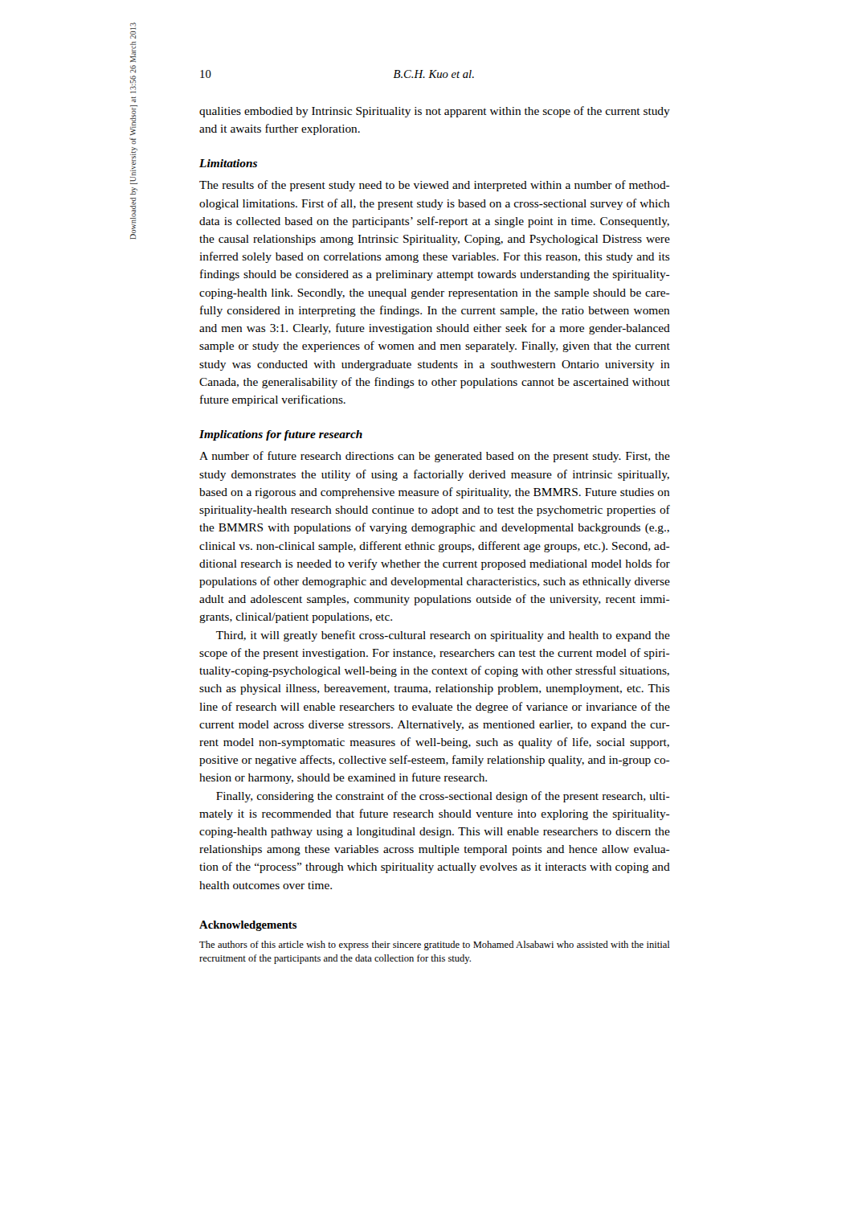Downloaded by [University of Windsor] at 13:56 26 March 2013
10 B.C.H. Kuo et al.
qualities embodied by Intrinsic Spirituality is not apparent within the scope of the current study and it awaits further exploration.
Limitations
The results of the present study need to be viewed and interpreted within a number of methodological limitations. First of all, the present study is based on a cross-sectional survey of which data is collected based on the participants’ self-report at a single point in time. Consequently, the causal relationships among Intrinsic Spirituality, Coping, and Psychological Distress were inferred solely based on correlations among these variables. For this reason, this study and its findings should be considered as a preliminary attempt towards understanding the spirituality-coping-health link. Secondly, the unequal gender representation in the sample should be carefully considered in interpreting the findings. In the current sample, the ratio between women and men was 3:1. Clearly, future investigation should either seek for a more gender-balanced sample or study the experiences of women and men separately. Finally, given that the current study was conducted with undergraduate students in a southwestern Ontario university in Canada, the generalisability of the findings to other populations cannot be ascertained without future empirical verifications.
Implications for future research
A number of future research directions can be generated based on the present study. First, the study demonstrates the utility of using a factorially derived measure of intrinsic spiritually, based on a rigorous and comprehensive measure of spirituality, the BMMRS. Future studies on spirituality-health research should continue to adopt and to test the psychometric properties of the BMMRS with populations of varying demographic and developmental backgrounds (e.g., clinical vs. non-clinical sample, different ethnic groups, different age groups, etc.). Second, additional research is needed to verify whether the current proposed mediational model holds for populations of other demographic and developmental characteristics, such as ethnically diverse adult and adolescent samples, community populations outside of the university, recent immigrants, clinical/patient populations, etc.
Third, it will greatly benefit cross-cultural research on spirituality and health to expand the scope of the present investigation. For instance, researchers can test the current model of spirituality-coping-psychological well-being in the context of coping with other stressful situations, such as physical illness, bereavement, trauma, relationship problem, unemployment, etc. This line of research will enable researchers to evaluate the degree of variance or invariance of the current model across diverse stressors. Alternatively, as mentioned earlier, to expand the current model non-symptomatic measures of well-being, such as quality of life, social support, positive or negative affects, collective self-esteem, family relationship quality, and in-group cohesion or harmony, should be examined in future research.
Finally, considering the constraint of the cross-sectional design of the present research, ultimately it is recommended that future research should venture into exploring the spirituality-coping-health pathway using a longitudinal design. This will enable researchers to discern the relationships among these variables across multiple temporal points and hence allow evaluation of the “process” through which spirituality actually evolves as it interacts with coping and health outcomes over time.
Acknowledgements
The authors of this article wish to express their sincere gratitude to Mohamed Alsabawi who assisted with the initial recruitment of the participants and the data collection for this study.